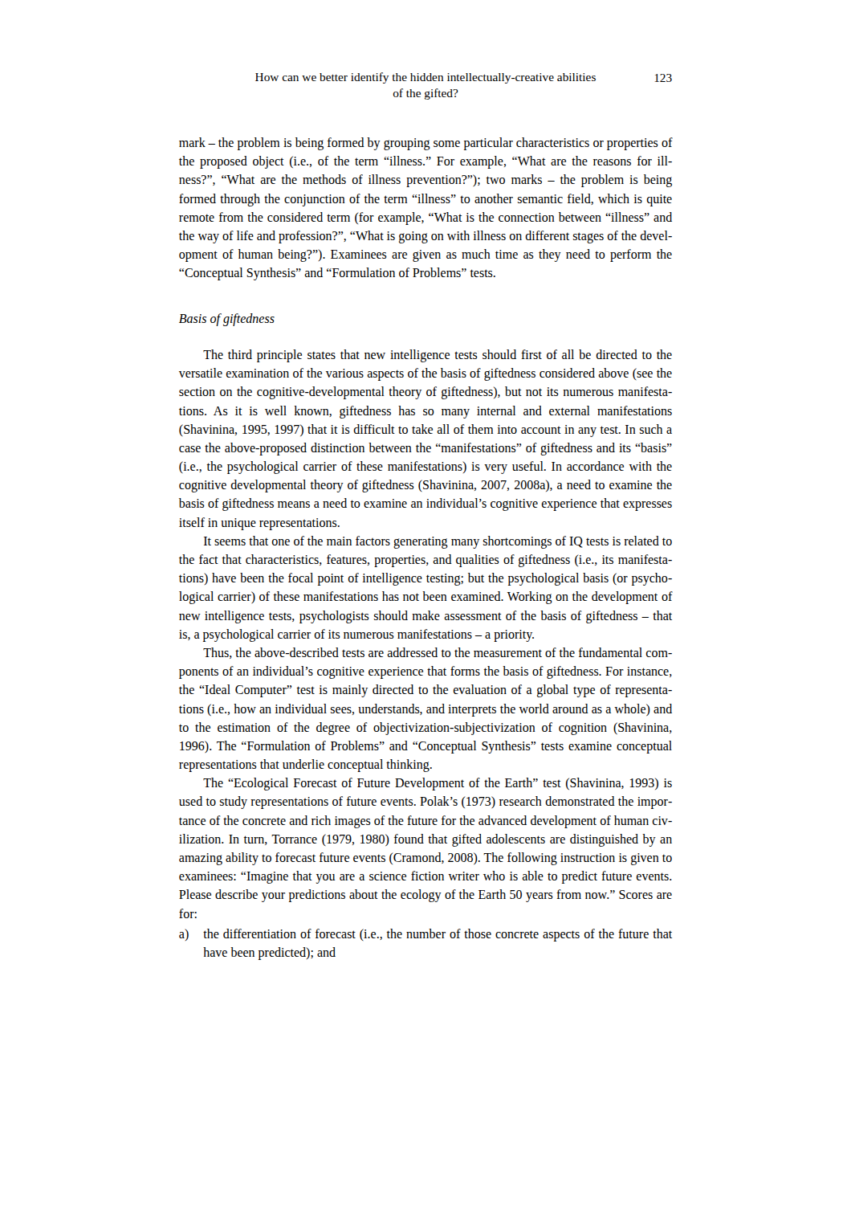How can we better identify the hidden intellectually-creative abilities
of the gifted?
123
mark – the problem is being formed by grouping some particular characteristics or properties of the proposed object (i.e., of the term “illness.” For example, “What are the reasons for illness?”, “What are the methods of illness prevention?”); two marks – the problem is being formed through the conjunction of the term “illness” to another semantic field, which is quite remote from the considered term (for example, “What is the connection between “illness” and the way of life and profession?”, “What is going on with illness on different stages of the development of human being?”). Examinees are given as much time as they need to perform the “Conceptual Synthesis” and “Formulation of Problems” tests.
Basis of giftedness
The third principle states that new intelligence tests should first of all be directed to the versatile examination of the various aspects of the basis of giftedness considered above (see the section on the cognitive-developmental theory of giftedness), but not its numerous manifestations. As it is well known, giftedness has so many internal and external manifestations (Shavinina, 1995, 1997) that it is difficult to take all of them into account in any test. In such a case the above-proposed distinction between the “manifestations” of giftedness and its “basis” (i.e., the psychological carrier of these manifestations) is very useful. In accordance with the cognitive developmental theory of giftedness (Shavinina, 2007, 2008a), a need to examine the basis of giftedness means a need to examine an individual’s cognitive experience that expresses itself in unique representations.
It seems that one of the main factors generating many shortcomings of IQ tests is related to the fact that characteristics, features, properties, and qualities of giftedness (i.e., its manifestations) have been the focal point of intelligence testing; but the psychological basis (or psychological carrier) of these manifestations has not been examined. Working on the development of new intelligence tests, psychologists should make assessment of the basis of giftedness – that is, a psychological carrier of its numerous manifestations – a priority.
Thus, the above-described tests are addressed to the measurement of the fundamental components of an individual’s cognitive experience that forms the basis of giftedness. For instance, the “Ideal Computer” test is mainly directed to the evaluation of a global type of representations (i.e., how an individual sees, understands, and interprets the world around as a whole) and to the estimation of the degree of objectivization-subjectivization of cognition (Shavinina, 1996). The “Formulation of Problems” and “Conceptual Synthesis” tests examine conceptual representations that underlie conceptual thinking.
The “Ecological Forecast of Future Development of the Earth” test (Shavinina, 1993) is used to study representations of future events. Polak’s (1973) research demonstrated the importance of the concrete and rich images of the future for the advanced development of human civilization. In turn, Torrance (1979, 1980) found that gifted adolescents are distinguished by an amazing ability to forecast future events (Cramond, 2008). The following instruction is given to examinees: “Imagine that you are a science fiction writer who is able to predict future events. Please describe your predictions about the ecology of the Earth 50 years from now.” Scores are for:
a) the differentiation of forecast (i.e., the number of those concrete aspects of the future that have been predicted); and